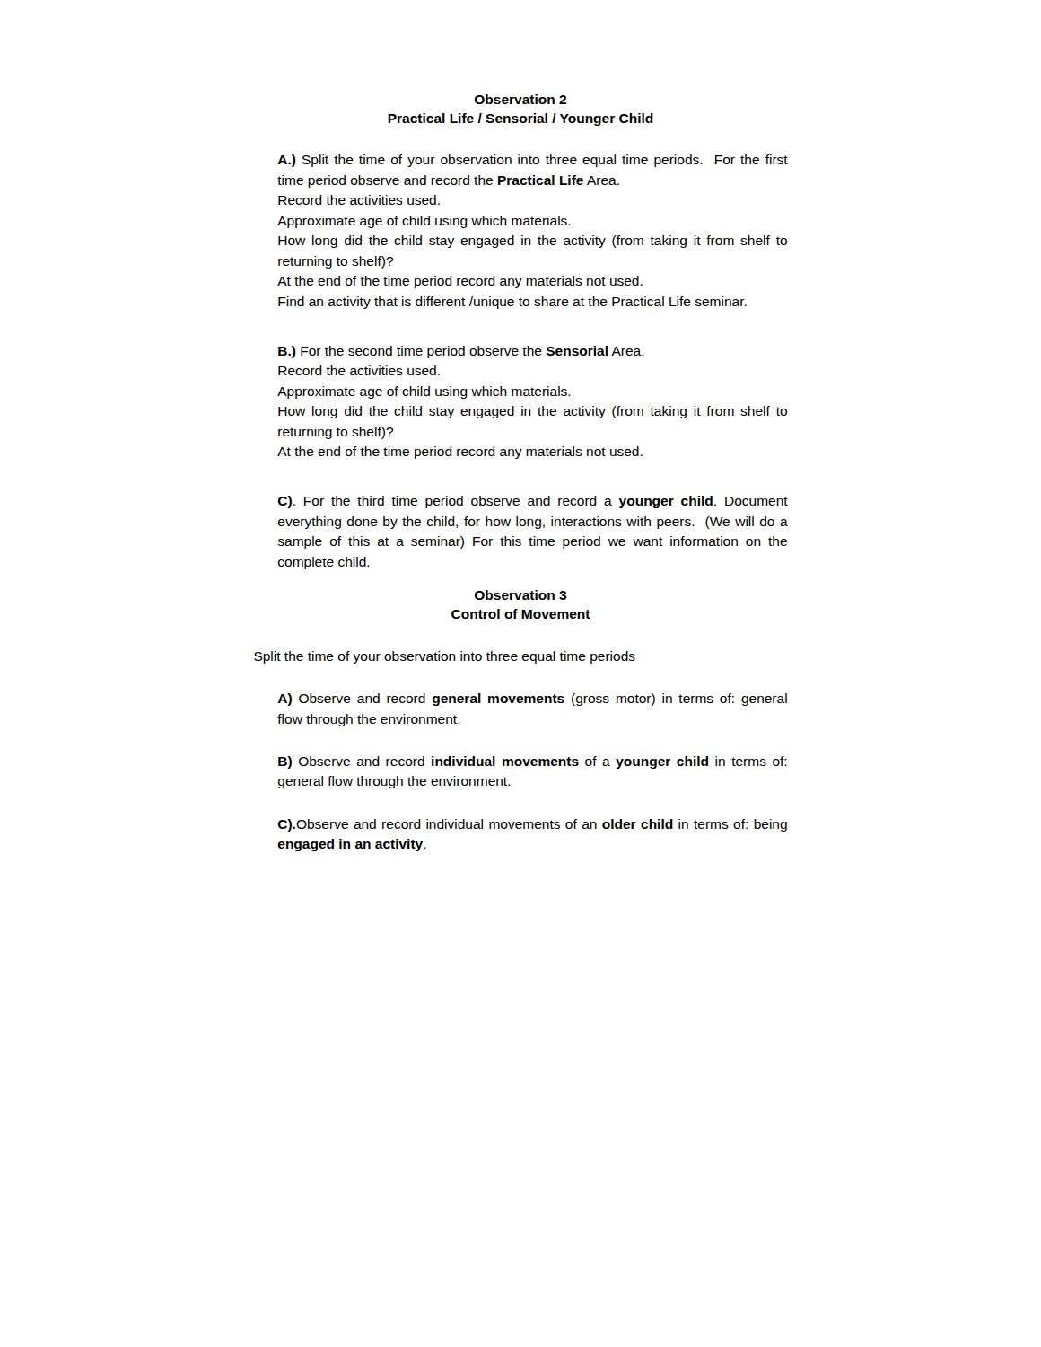Observation 2 Practical Life / Sensorial / Younger Child
A.) Split the time of your observation into three equal time periods. For the first time period observe and record the Practical Life Area.
Record the activities used.
Approximate age of child using which materials.
How long did the child stay engaged in the activity (from taking it from shelf to returning to shelf)?
At the end of the time period record any materials not used.
Find an activity that is different /unique to share at the Practical Life seminar.
B.) For the second time period observe the Sensorial Area.
Record the activities used.
Approximate age of child using which materials.
How long did the child stay engaged in the activity (from taking it from shelf to returning to shelf)?
At the end of the time period record any materials not used.
C). For the third time period observe and record a younger child. Document everything done by the child, for how long, interactions with peers. (We will do a sample of this at a seminar) For this time period we want information on the complete child.
Observation 3 Control of Movement
Split the time of your observation into three equal time periods
A) Observe and record general movements (gross motor) in terms of: general flow through the environment.
B) Observe and record individual movements of a younger child in terms of: general flow through the environment.
C). Observe and record individual movements of an older child in terms of: being engaged in an activity.